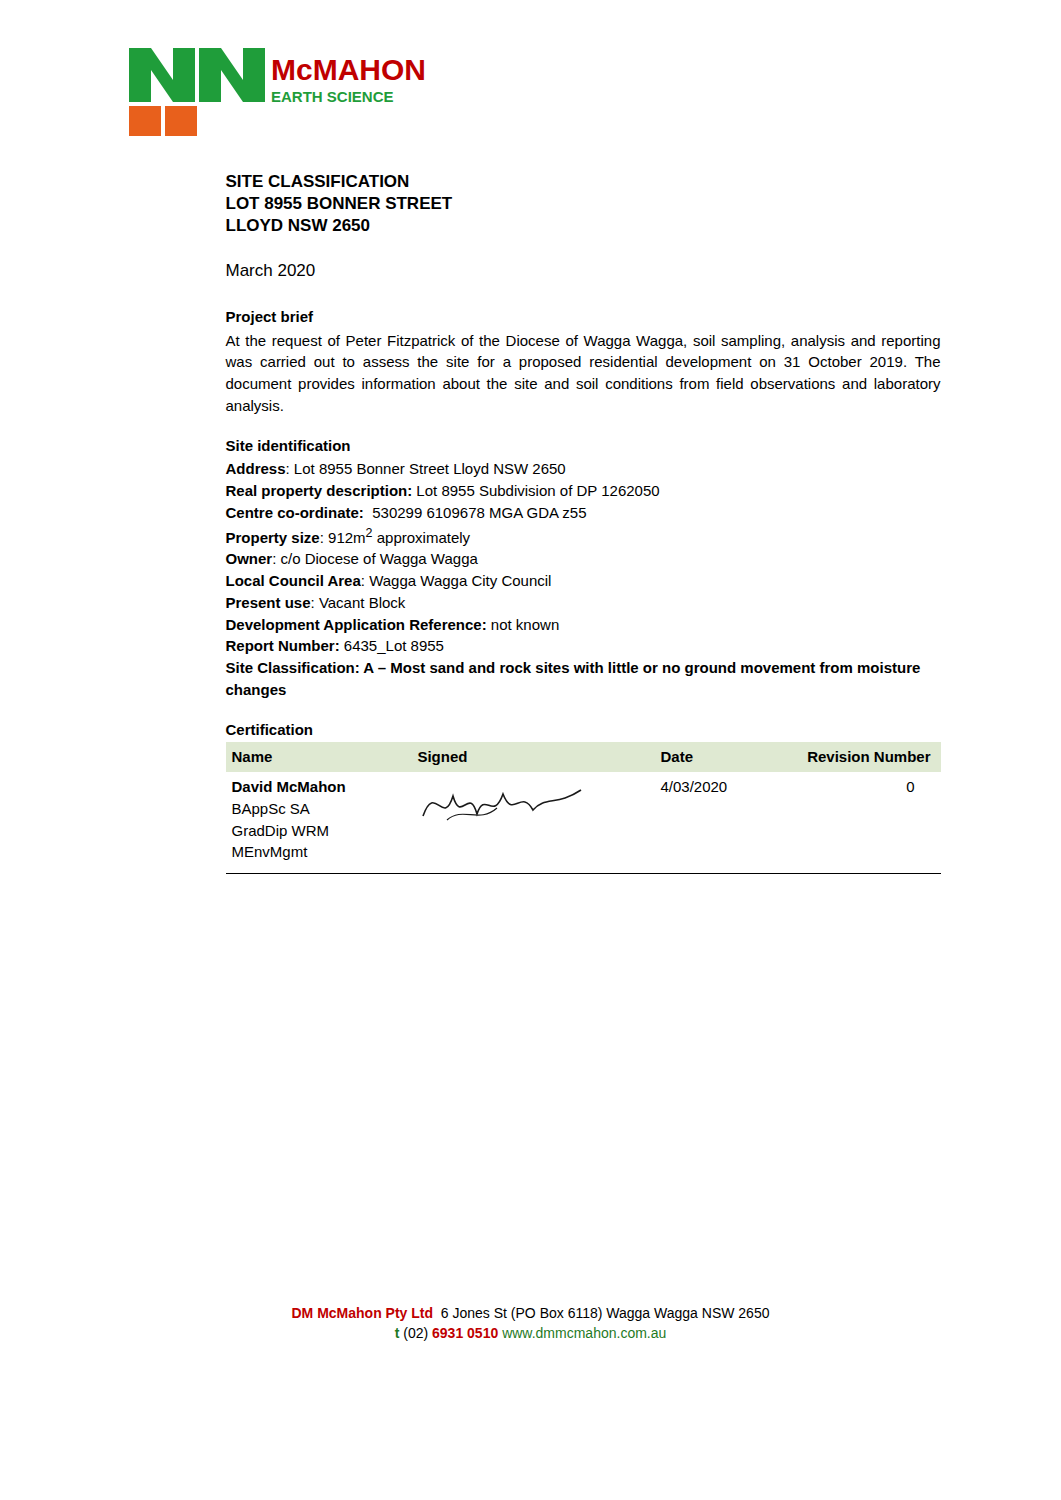McMAHON EARTH SCIENCE
Site Classification
Lot 8955 Bonner Street
Lloyd NSW 2650
March 2020
Project brief
At the request of Peter Fitzpatrick of the Diocese of Wagga Wagga, soil sampling, analysis and reporting was carried out to assess the site for a proposed residential development on 31 October 2019. The document provides information about the site and soil conditions from field observations and laboratory analysis.
Site identification
Address: Lot 8955 Bonner Street Lloyd NSW 2650
Real property description: Lot 8955 Subdivision of DP 1262050
Centre co-ordinate: 530299 6109678 MGA GDA z55
Property size: 912m2 approximately
Owner: c/o Diocese of Wagga Wagga
Local Council Area: Wagga Wagga City Council
Present use: Vacant Block
Development Application Reference: not known
Report Number: 6435_Lot 8955
Site Classification: A – Most sand and rock sites with little or no ground movement from moisture changes
Certification
| Name | Signed | Date | Revision Number |
| --- | --- | --- | --- |
| David McMahon BAppSc SA GradDip WRM MEnvMgmt | | 4/03/2020 | 0 |
DM McMahon Pty Ltd 6 Jones St (PO Box 6118) Wagga Wagga NSW 2650
t (02) 6931 0510 www.dmmcmahon.com.au